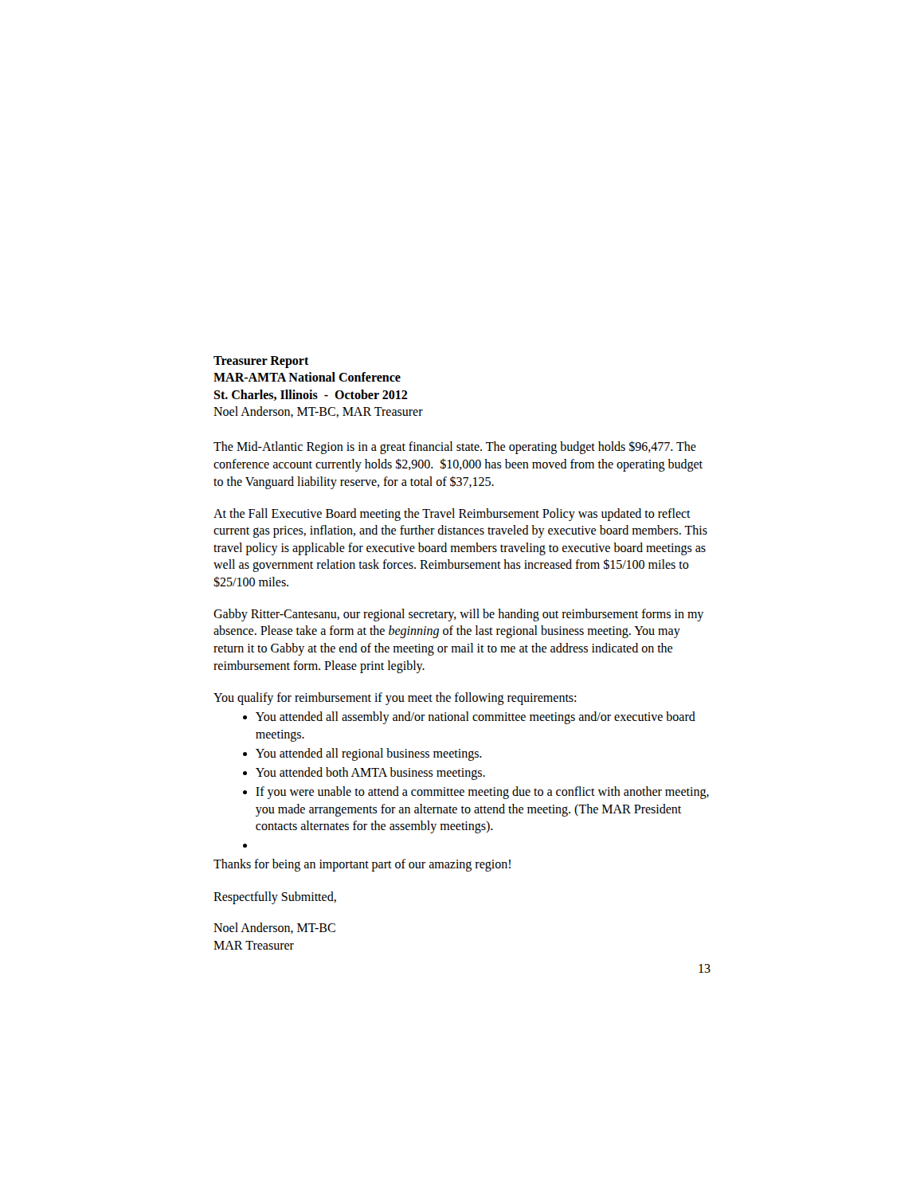Treasurer Report
MAR-AMTA National Conference
St. Charles, Illinois - October 2012
Noel Anderson, MT-BC, MAR Treasurer
The Mid-Atlantic Region is in a great financial state. The operating budget holds $96,477. The conference account currently holds $2,900. $10,000 has been moved from the operating budget to the Vanguard liability reserve, for a total of $37,125.
At the Fall Executive Board meeting the Travel Reimbursement Policy was updated to reflect current gas prices, inflation, and the further distances traveled by executive board members. This travel policy is applicable for executive board members traveling to executive board meetings as well as government relation task forces. Reimbursement has increased from $15/100 miles to $25/100 miles.
Gabby Ritter-Cantesanu, our regional secretary, will be handing out reimbursement forms in my absence. Please take a form at the beginning of the last regional business meeting. You may return it to Gabby at the end of the meeting or mail it to me at the address indicated on the reimbursement form. Please print legibly.
You qualify for reimbursement if you meet the following requirements:
You attended all assembly and/or national committee meetings and/or executive board meetings.
You attended all regional business meetings.
You attended both AMTA business meetings.
If you were unable to attend a committee meeting due to a conflict with another meeting, you made arrangements for an alternate to attend the meeting. (The MAR President contacts alternates for the assembly meetings).
Thanks for being an important part of our amazing region!
Respectfully Submitted,
Noel Anderson, MT-BC
MAR Treasurer
13